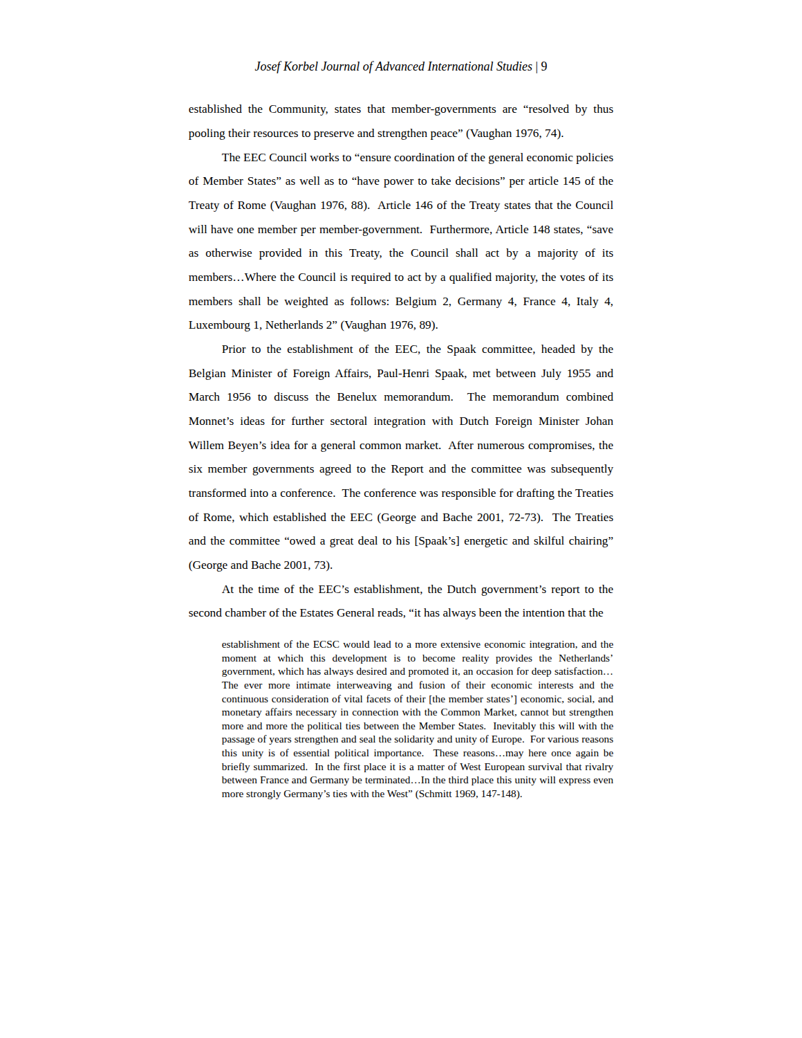Josef Korbel Journal of Advanced International Studies | 9
established the Community, states that member-governments are “resolved by thus pooling their resources to preserve and strengthen peace” (Vaughan 1976, 74).
The EEC Council works to “ensure coordination of the general economic policies of Member States” as well as to “have power to take decisions” per article 145 of the Treaty of Rome (Vaughan 1976, 88). Article 146 of the Treaty states that the Council will have one member per member-government. Furthermore, Article 148 states, “save as otherwise provided in this Treaty, the Council shall act by a majority of its members…Where the Council is required to act by a qualified majority, the votes of its members shall be weighted as follows: Belgium 2, Germany 4, France 4, Italy 4, Luxembourg 1, Netherlands 2” (Vaughan 1976, 89).
Prior to the establishment of the EEC, the Spaak committee, headed by the Belgian Minister of Foreign Affairs, Paul-Henri Spaak, met between July 1955 and March 1956 to discuss the Benelux memorandum. The memorandum combined Monnet’s ideas for further sectoral integration with Dutch Foreign Minister Johan Willem Beyen’s idea for a general common market. After numerous compromises, the six member governments agreed to the Report and the committee was subsequently transformed into a conference. The conference was responsible for drafting the Treaties of Rome, which established the EEC (George and Bache 2001, 72-73). The Treaties and the committee “owed a great deal to his [Spaak’s] energetic and skilful chairing” (George and Bache 2001, 73).
At the time of the EEC’s establishment, the Dutch government’s report to the second chamber of the Estates General reads, “it has always been the intention that the
establishment of the ECSC would lead to a more extensive economic integration, and the moment at which this development is to become reality provides the Netherlands’ government, which has always desired and promoted it, an occasion for deep satisfaction…The ever more intimate interweaving and fusion of their economic interests and the continuous consideration of vital facets of their [the member states’] economic, social, and monetary affairs necessary in connection with the Common Market, cannot but strengthen more and more the political ties between the Member States. Inevitably this will with the passage of years strengthen and seal the solidarity and unity of Europe. For various reasons this unity is of essential political importance. These reasons…may here once again be briefly summarized. In the first place it is a matter of West European survival that rivalry between France and Germany be terminated…In the third place this unity will express even more strongly Germany’s ties with the West” (Schmitt 1969, 147-148).